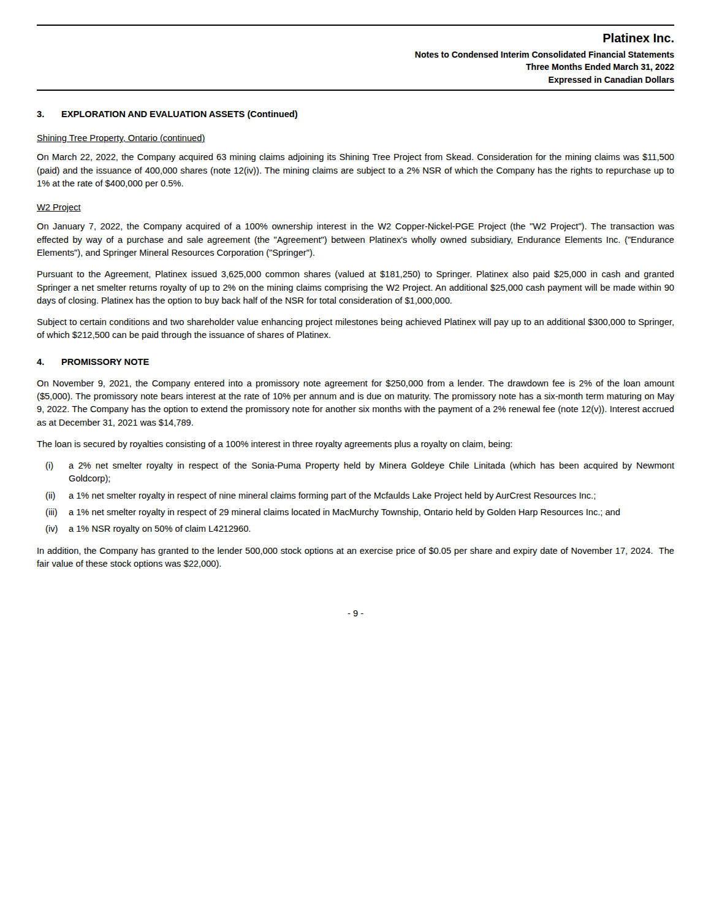Platinex Inc.
Notes to Condensed Interim Consolidated Financial Statements
Three Months Ended March 31, 2022
Expressed in Canadian Dollars
3. EXPLORATION AND EVALUATION ASSETS (Continued)
Shining Tree Property, Ontario (continued)
On March 22, 2022, the Company acquired 63 mining claims adjoining its Shining Tree Project from Skead. Consideration for the mining claims was $11,500 (paid) and the issuance of 400,000 shares (note 12(iv)). The mining claims are subject to a 2% NSR of which the Company has the rights to repurchase up to 1% at the rate of $400,000 per 0.5%.
W2 Project
On January 7, 2022, the Company acquired of a 100% ownership interest in the W2 Copper-Nickel-PGE Project (the "W2 Project"). The transaction was effected by way of a purchase and sale agreement (the "Agreement") between Platinex's wholly owned subsidiary, Endurance Elements Inc. ("Endurance Elements"), and Springer Mineral Resources Corporation ("Springer").
Pursuant to the Agreement, Platinex issued 3,625,000 common shares (valued at $181,250) to Springer. Platinex also paid $25,000 in cash and granted Springer a net smelter returns royalty of up to 2% on the mining claims comprising the W2 Project. An additional $25,000 cash payment will be made within 90 days of closing. Platinex has the option to buy back half of the NSR for total consideration of $1,000,000.
Subject to certain conditions and two shareholder value enhancing project milestones being achieved Platinex will pay up to an additional $300,000 to Springer, of which $212,500 can be paid through the issuance of shares of Platinex.
4. PROMISSORY NOTE
On November 9, 2021, the Company entered into a promissory note agreement for $250,000 from a lender. The drawdown fee is 2% of the loan amount ($5,000). The promissory note bears interest at the rate of 10% per annum and is due on maturity. The promissory note has a six-month term maturing on May 9, 2022. The Company has the option to extend the promissory note for another six months with the payment of a 2% renewal fee (note 12(v)). Interest accrued as at December 31, 2021 was $14,789.
The loan is secured by royalties consisting of a 100% interest in three royalty agreements plus a royalty on claim, being:
(i) a 2% net smelter royalty in respect of the Sonia-Puma Property held by Minera Goldeye Chile Linitada (which has been acquired by Newmont Goldcorp);
(ii) a 1% net smelter royalty in respect of nine mineral claims forming part of the Mcfaulds Lake Project held by AurCrest Resources Inc.;
(iii) a 1% net smelter royalty in respect of 29 mineral claims located in MacMurchy Township, Ontario held by Golden Harp Resources Inc.; and
(iv) a 1% NSR royalty on 50% of claim L4212960.
In addition, the Company has granted to the lender 500,000 stock options at an exercise price of $0.05 per share and expiry date of November 17, 2024. The fair value of these stock options was $22,000).
- 9 -